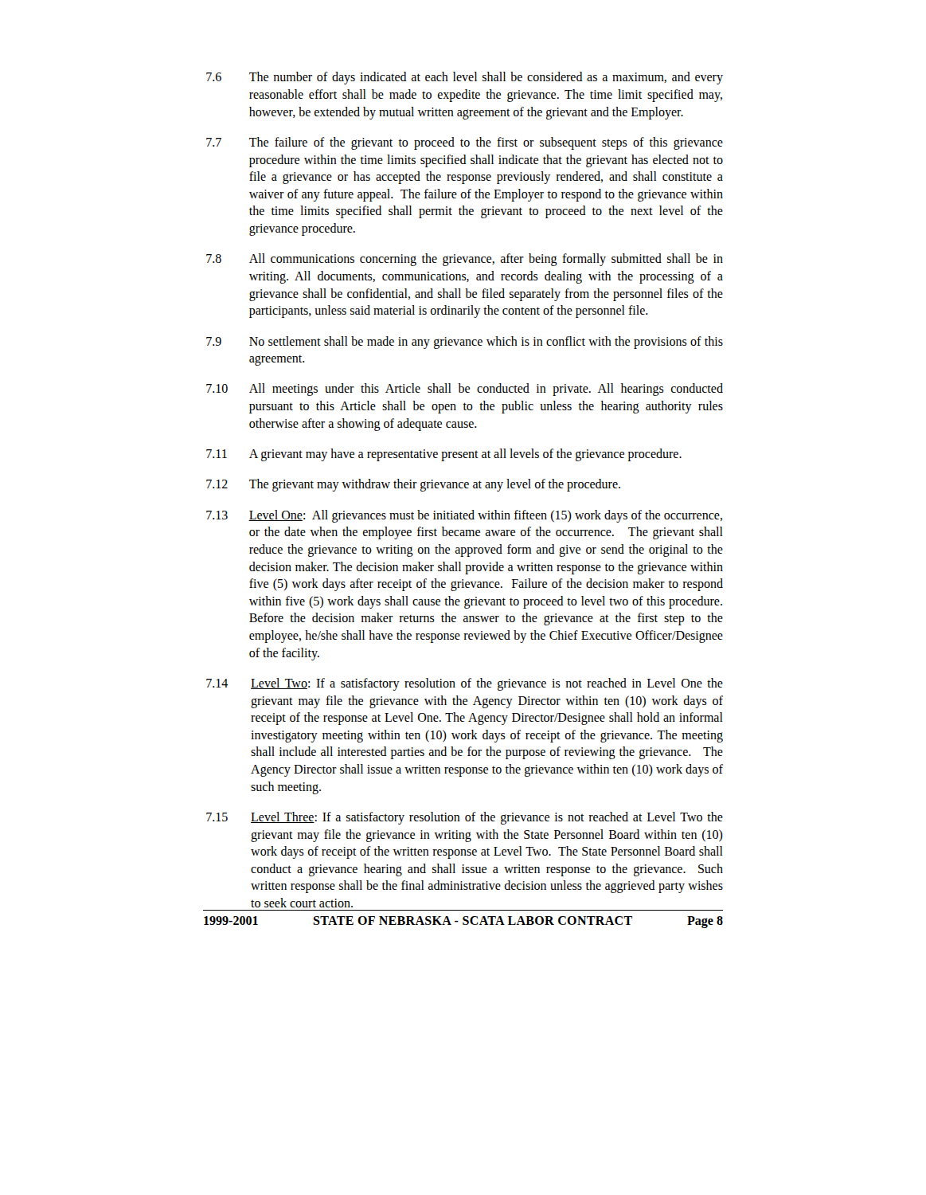7.6
The number of days indicated at each level shall be considered as a maximum, and every reasonable effort shall be made to expedite the grievance. The time limit specified may, however, be extended by mutual written agreement of the grievant and the Employer.
7.7
The failure of the grievant to proceed to the first or subsequent steps of this grievance procedure within the time limits specified shall indicate that the grievant has elected not to file a grievance or has accepted the response previously rendered, and shall constitute a waiver of any future appeal. The failure of the Employer to respond to the grievance within the time limits specified shall permit the grievant to proceed to the next level of the grievance procedure.
7.8
All communications concerning the grievance, after being formally submitted shall be in writing. All documents, communications, and records dealing with the processing of a grievance shall be confidential, and shall be filed separately from the personnel files of the participants, unless said material is ordinarily the content of the personnel file.
7.9
No settlement shall be made in any grievance which is in conflict with the provisions of this agreement.
7.10
All meetings under this Article shall be conducted in private. All hearings conducted pursuant to this Article shall be open to the public unless the hearing authority rules otherwise after a showing of adequate cause.
7.11
A grievant may have a representative present at all levels of the grievance procedure.
7.12
The grievant may withdraw their grievance at any level of the procedure.
7.13
Level One: All grievances must be initiated within fifteen (15) work days of the occurrence, or the date when the employee first became aware of the occurrence. The grievant shall reduce the grievance to writing on the approved form and give or send the original to the decision maker. The decision maker shall provide a written response to the grievance within five (5) work days after receipt of the grievance. Failure of the decision maker to respond within five (5) work days shall cause the grievant to proceed to level two of this procedure. Before the decision maker returns the answer to the grievance at the first step to the employee, he/she shall have the response reviewed by the Chief Executive Officer/Designee of the facility.
7.14
Level Two: If a satisfactory resolution of the grievance is not reached in Level One the grievant may file the grievance with the Agency Director within ten (10) work days of receipt of the response at Level One. The Agency Director/Designee shall hold an informal investigatory meeting within ten (10) work days of receipt of the grievance. The meeting shall include all interested parties and be for the purpose of reviewing the grievance. The Agency Director shall issue a written response to the grievance within ten (10) work days of such meeting.
7.15
Level Three: If a satisfactory resolution of the grievance is not reached at Level Two the grievant may file the grievance in writing with the State Personnel Board within ten (10) work days of receipt of the written response at Level Two. The State Personnel Board shall conduct a grievance hearing and shall issue a written response to the grievance. Such written response shall be the final administrative decision unless the aggrieved party wishes to seek court action.
1999-2001
STATE OF NEBRASKA - SCATA LABOR CONTRACT
Page 8